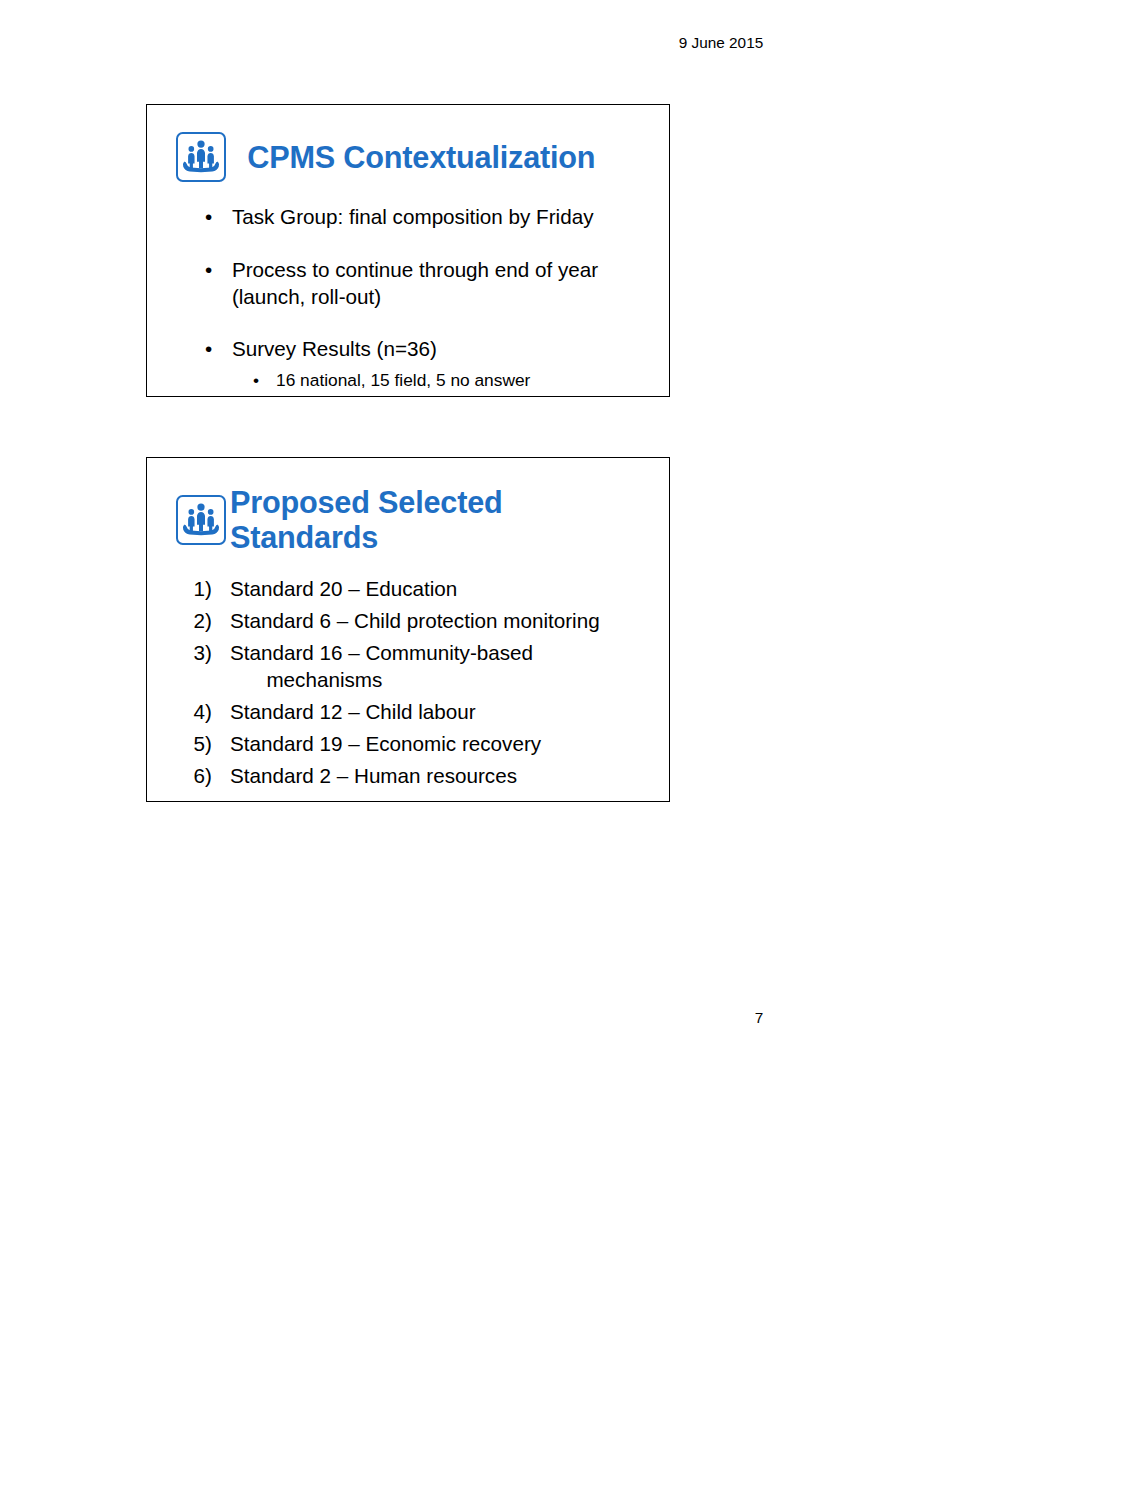9 June 2015
CPMS Contextualization
Task Group: final composition by Friday
Process to continue through end of year (launch, roll-out)
Survey Results (n=36)
16 national, 15 field, 5 no answer
Proposed Selected Standards
Standard 20 – Education
Standard 6 – Child protection monitoring
Standard 16 – Community-based
mechanisms
Standard 12 – Child labour
Standard 19 – Economic recovery
Standard 2 – Human resources
7